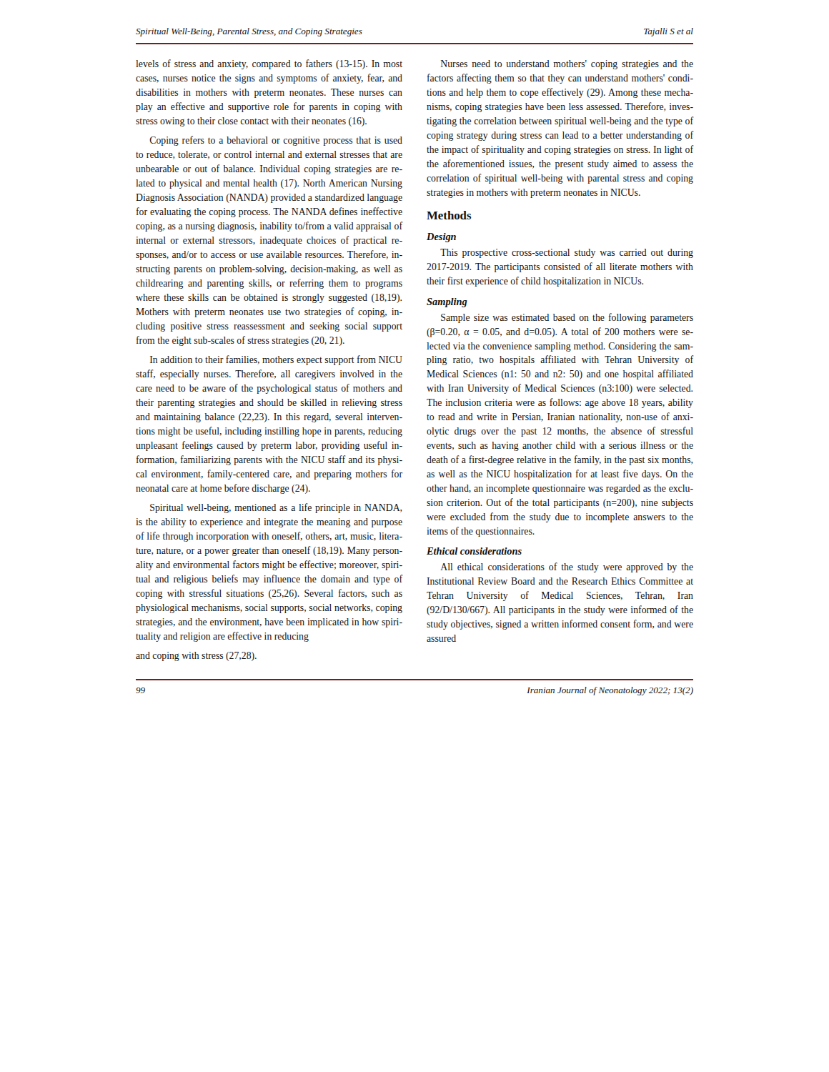Spiritual Well-Being, Parental Stress, and Coping Strategies
Tajalli S et al
levels of stress and anxiety, compared to fathers (13-15). In most cases, nurses notice the signs and symptoms of anxiety, fear, and disabilities in mothers with preterm neonates. These nurses can play an effective and supportive role for parents in coping with stress owing to their close contact with their neonates (16).
Coping refers to a behavioral or cognitive process that is used to reduce, tolerate, or control internal and external stresses that are unbearable or out of balance. Individual coping strategies are related to physical and mental health (17). North American Nursing Diagnosis Association (NANDA) provided a standardized language for evaluating the coping process. The NANDA defines ineffective coping, as a nursing diagnosis, inability to/from a valid appraisal of internal or external stressors, inadequate choices of practical responses, and/or to access or use available resources. Therefore, instructing parents on problem-solving, decision-making, as well as childrearing and parenting skills, or referring them to programs where these skills can be obtained is strongly suggested (18,19). Mothers with preterm neonates use two strategies of coping, including positive stress reassessment and seeking social support from the eight sub-scales of stress strategies (20, 21).
In addition to their families, mothers expect support from NICU staff, especially nurses. Therefore, all caregivers involved in the care need to be aware of the psychological status of mothers and their parenting strategies and should be skilled in relieving stress and maintaining balance (22,23). In this regard, several interventions might be useful, including instilling hope in parents, reducing unpleasant feelings caused by preterm labor, providing useful information, familiarizing parents with the NICU staff and its physical environment, family-centered care, and preparing mothers for neonatal care at home before discharge (24).
Spiritual well-being, mentioned as a life principle in NANDA, is the ability to experience and integrate the meaning and purpose of life through incorporation with oneself, others, art, music, literature, nature, or a power greater than oneself (18,19). Many personality and environmental factors might be effective; moreover, spiritual and religious beliefs may influence the domain and type of coping with stressful situations (25,26). Several factors, such as physiological mechanisms, social supports, social networks, coping strategies, and the environment, have been implicated in how spirituality and religion are effective in reducing
and coping with stress (27,28).
Nurses need to understand mothers' coping strategies and the factors affecting them so that they can understand mothers' conditions and help them to cope effectively (29). Among these mechanisms, coping strategies have been less assessed. Therefore, investigating the correlation between spiritual well-being and the type of coping strategy during stress can lead to a better understanding of the impact of spirituality and coping strategies on stress. In light of the aforementioned issues, the present study aimed to assess the correlation of spiritual well-being with parental stress and coping strategies in mothers with preterm neonates in NICUs.
Methods
Design
This prospective cross-sectional study was carried out during 2017-2019. The participants consisted of all literate mothers with their first experience of child hospitalization in NICUs.
Sampling
Sample size was estimated based on the following parameters (β=0.20, α = 0.05, and d=0.05). A total of 200 mothers were selected via the convenience sampling method. Considering the sampling ratio, two hospitals affiliated with Tehran University of Medical Sciences (n1: 50 and n2: 50) and one hospital affiliated with Iran University of Medical Sciences (n3:100) were selected. The inclusion criteria were as follows: age above 18 years, ability to read and write in Persian, Iranian nationality, non-use of anxiolytic drugs over the past 12 months, the absence of stressful events, such as having another child with a serious illness or the death of a first-degree relative in the family, in the past six months, as well as the NICU hospitalization for at least five days. On the other hand, an incomplete questionnaire was regarded as the exclusion criterion. Out of the total participants (n=200), nine subjects were excluded from the study due to incomplete answers to the items of the questionnaires.
Ethical considerations
All ethical considerations of the study were approved by the Institutional Review Board and the Research Ethics Committee at Tehran University of Medical Sciences, Tehran, Iran (92/D/130/667). All participants in the study were informed of the study objectives, signed a written informed consent form, and were assured
99
Iranian Journal of Neonatology 2022; 13(2)